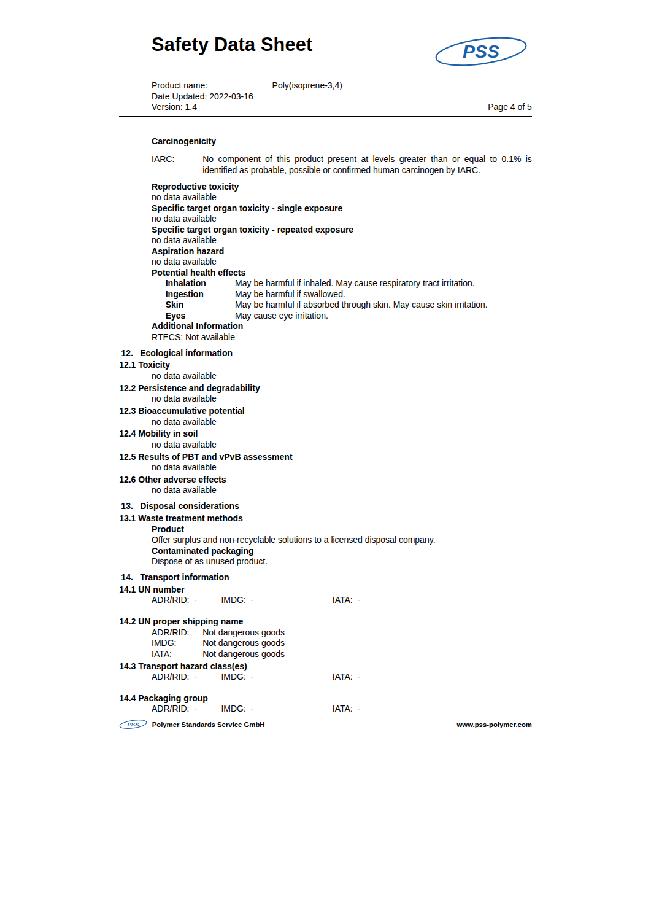Safety Data Sheet
PSS
Product name: Poly(isoprene-3,4)
Date Updated: 2022-03-16
Version: 1.4
Page 4 of 5
Carcinogenicity
IARC:
No component of this product present at levels greater than or equal to 0.1% is identified as probable, possible or confirmed human carcinogen by IARC.
Reproductive toxicity
no data available
Specific target organ toxicity - single exposure
no data available
Specific target organ toxicity - repeated exposure
no data available
Aspiration hazard
no data available
Potential health effects
Inhalation
May be harmful if inhaled. May cause respiratory tract irritation.
Ingestion
May be harmful if swallowed.
Skin
May be harmful if absorbed through skin. May cause skin irritation.
Eyes
May cause eye irritation.
Additional Information
RTECS: Not available
12.
Ecological information
12.1 Toxicity
no data available
12.2 Persistence and degradability
no data available
12.3 Bioaccumulative potential
no data available
12.4 Mobility in soil
no data available
12.5 Results of PBT and vPvB assessment
no data available
12.6 Other adverse effects
no data available
13.
Disposal considerations
13.1 Waste treatment methods
Product
Offer surplus and non-recyclable solutions to a licensed disposal company.
Contaminated packaging
Dispose of as unused product.
14.
Transport information
14.1 UN number
ADR/RID: -
IMDG: -
IATA: -
14.2 UN proper shipping name
ADR/RID:
Not dangerous goods
IMDG:
Not dangerous goods
IATA:
Not dangerous goods
14.3 Transport hazard class(es)
ADR/RID: -
IMDG: -
IATA: -
14.4 Packaging group
ADR/RID: -
IMDG: -
IATA: -
PSS
Polymer Standards Service GmbH
www.pss-polymer.com